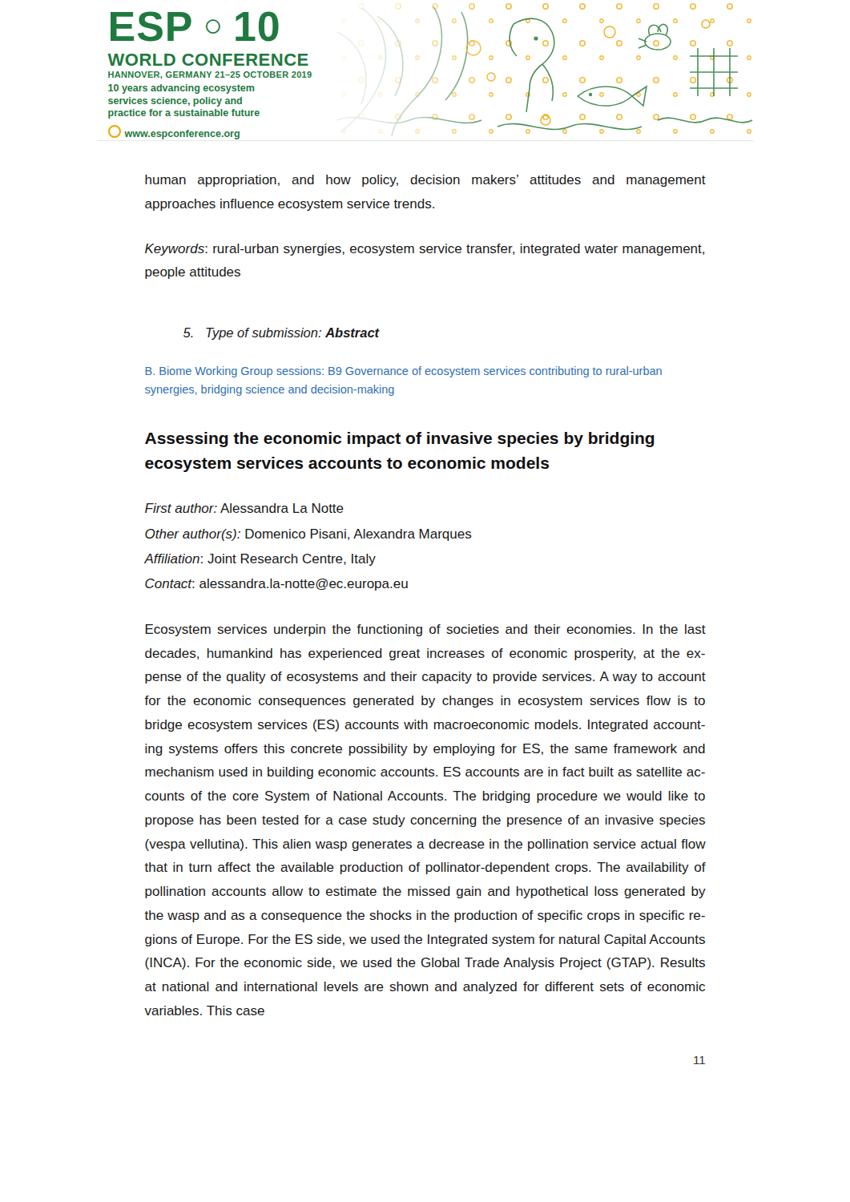ESP ○ 10
WORLD CONFERENCE
HANNOVER, GERMANY 21–25 OCTOBER 2019
10 years advancing ecosystem
services science, policy and
practice for a sustainable future
www.espconference.org
human appropriation, and how policy, decision makers’ attitudes and management approaches influence ecosystem service trends.
Keywords: rural-urban synergies, ecosystem service transfer, integrated water management, people attitudes
5. Type of submission: Abstract
B. Biome Working Group sessions: B9 Governance of ecosystem services contributing to rural-urban synergies, bridging science and decision-making
Assessing the economic impact of invasive species by bridging ecosystem services accounts to economic models
First author: Alessandra La Notte
Other author(s): Domenico Pisani, Alexandra Marques
Affiliation: Joint Research Centre, Italy
Contact: alessandra.la-notte@ec.europa.eu
Ecosystem services underpin the functioning of societies and their economies. In the last decades, humankind has experienced great increases of economic prosperity, at the expense of the quality of ecosystems and their capacity to provide services. A way to account for the economic consequences generated by changes in ecosystem services flow is to bridge ecosystem services (ES) accounts with macroeconomic models. Integrated accounting systems offers this concrete possibility by employing for ES, the same framework and mechanism used in building economic accounts. ES accounts are in fact built as satellite accounts of the core System of National Accounts. The bridging procedure we would like to propose has been tested for a case study concerning the presence of an invasive species (vespa vellutina). This alien wasp generates a decrease in the pollination service actual flow that in turn affect the available production of pollinator-dependent crops. The availability of pollination accounts allow to estimate the missed gain and hypothetical loss generated by the wasp and as a consequence the shocks in the production of specific crops in specific regions of Europe. For the ES side, we used the Integrated system for natural Capital Accounts (INCA). For the economic side, we used the Global Trade Analysis Project (GTAP). Results at national and international levels are shown and analyzed for different sets of economic variables. This case
11